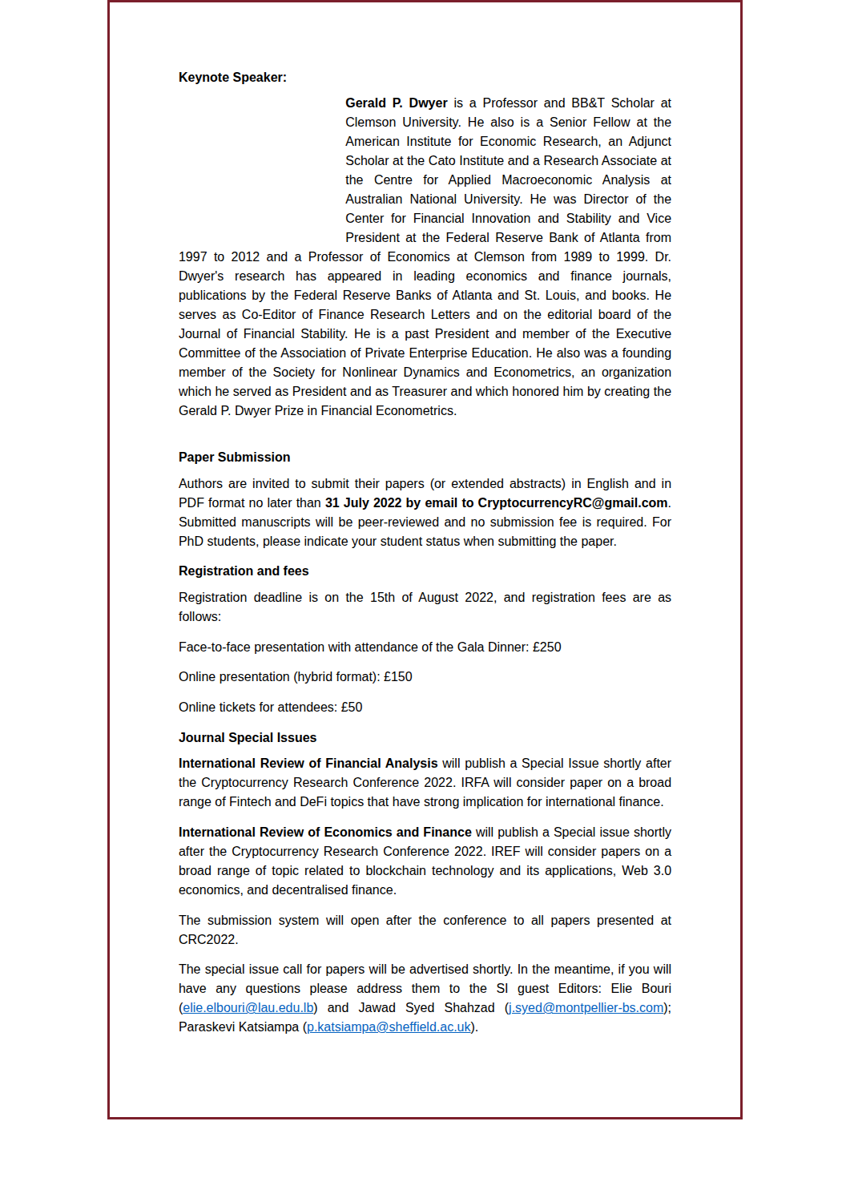Keynote Speaker:
Gerald P. Dwyer is a Professor and BB&T Scholar at Clemson University. He also is a Senior Fellow at the American Institute for Economic Research, an Adjunct Scholar at the Cato Institute and a Research Associate at the Centre for Applied Macroeconomic Analysis at Australian National University. He was Director of the Center for Financial Innovation and Stability and Vice President at the Federal Reserve Bank of Atlanta from 1997 to 2012 and a Professor of Economics at Clemson from 1989 to 1999. Dr. Dwyer's research has appeared in leading economics and finance journals, publications by the Federal Reserve Banks of Atlanta and St. Louis, and books. He serves as Co-Editor of Finance Research Letters and on the editorial board of the Journal of Financial Stability. He is a past President and member of the Executive Committee of the Association of Private Enterprise Education. He also was a founding member of the Society for Nonlinear Dynamics and Econometrics, an organization which he served as President and as Treasurer and which honored him by creating the Gerald P. Dwyer Prize in Financial Econometrics.
Paper Submission
Authors are invited to submit their papers (or extended abstracts) in English and in PDF format no later than 31 July 2022 by email to CryptocurrencyRC@gmail.com. Submitted manuscripts will be peer-reviewed and no submission fee is required. For PhD students, please indicate your student status when submitting the paper.
Registration and fees
Registration deadline is on the 15th of August 2022, and registration fees are as follows:
Face-to-face presentation with attendance of the Gala Dinner: £250
Online presentation (hybrid format): £150
Online tickets for attendees: £50
Journal Special Issues
International Review of Financial Analysis will publish a Special Issue shortly after the Cryptocurrency Research Conference 2022. IRFA will consider paper on a broad range of Fintech and DeFi topics that have strong implication for international finance.
International Review of Economics and Finance will publish a Special issue shortly after the Cryptocurrency Research Conference 2022. IREF will consider papers on a broad range of topic related to blockchain technology and its applications, Web 3.0 economics, and decentralised finance.
The submission system will open after the conference to all papers presented at CRC2022.
The special issue call for papers will be advertised shortly. In the meantime, if you will have any questions please address them to the SI guest Editors: Elie Bouri (elie.elbouri@lau.edu.lb) and Jawad Syed Shahzad (j.syed@montpellier-bs.com); Paraskevi Katsiampa (p.katsiampa@sheffield.ac.uk).